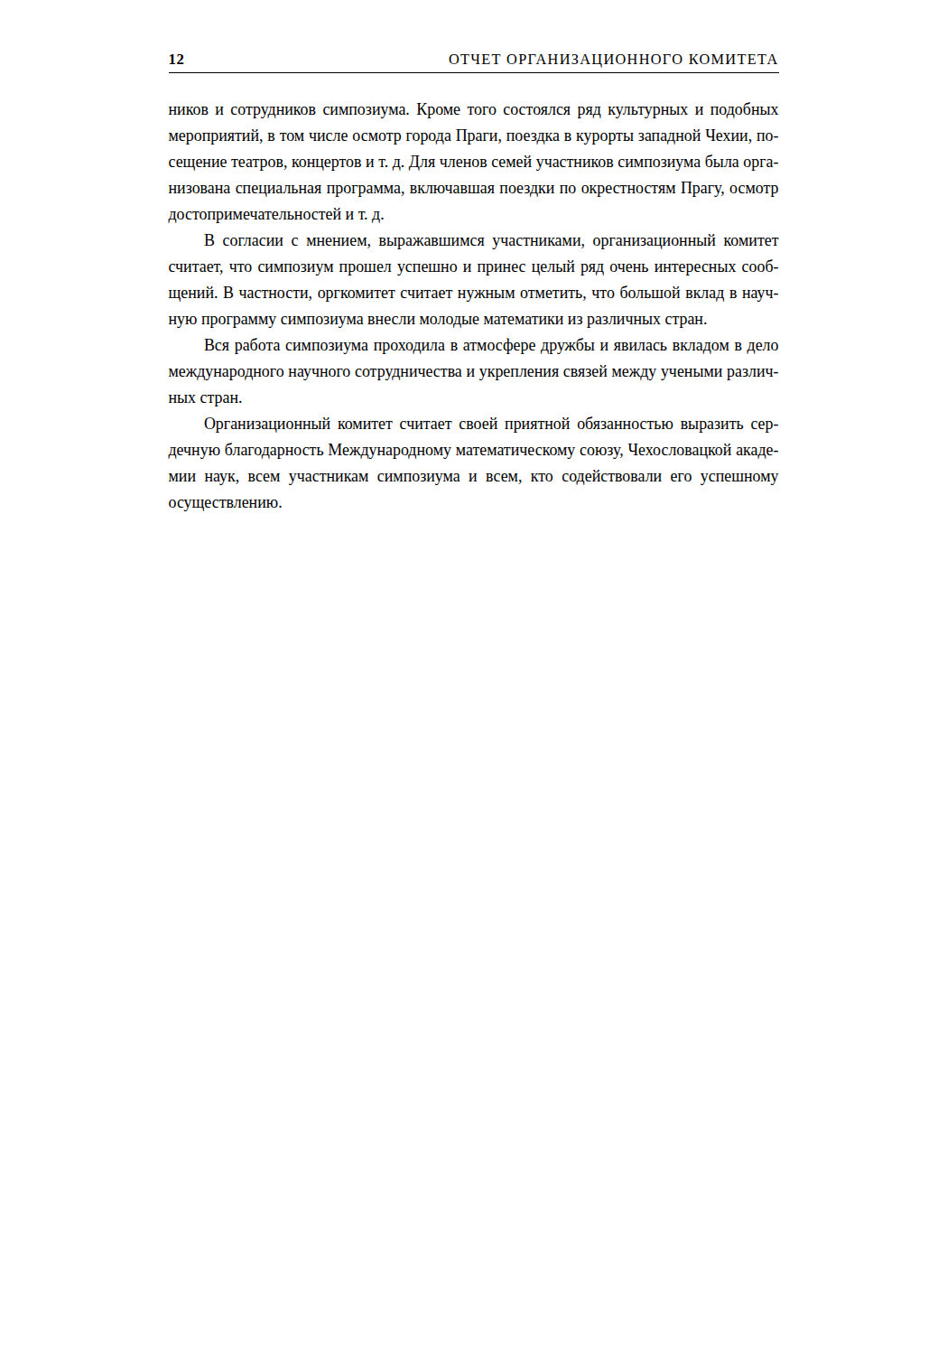12 Отчет организационного комитета
ников и сотрудников симпозиума. Кроме того состоялся ряд культурных и подобных мероприятий, в том числе осмотр города Праги, поездка в курорты западной Чехии, посещение театров, концертов и т. д. Для членов семей участников симпозиума была организована специальная программа, включавшая поездки по окрестностям Прагу, осмотр достопримечательностей и т. д.
В согласии с мнением, выражавшимся участниками, организационный комитет считает, что симпозиум прошел успешно и принес целый ряд очень интересных сообщений. В частности, оргкомитет считает нужным отметить, что большой вклад в научную программу симпозиума внесли молодые математики из различных стран.
Вся работа симпозиума проходила в атмосфере дружбы и явилась вкладом в дело международного научного сотрудничества и укрепления связей между учеными различных стран.
Организационный комитет считает своей приятной обязанностью выразить сердечную благодарность Международному математическому союзу, Чехословацкой академии наук, всем участникам симпозиума и всем, кто содействовали его успешному осуществлению.